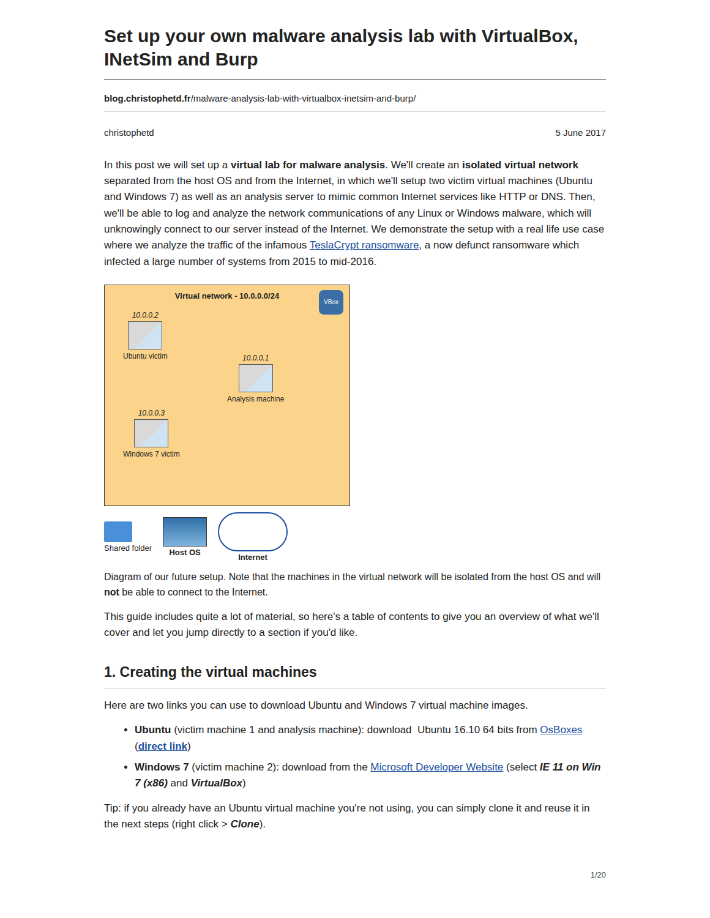Set up your own malware analysis lab with VirtualBox, INetSim and Burp
blog.christophetd.fr/malware-analysis-lab-with-virtualbox-inetsim-and-burp/
christophetd 5 June 2017
In this post we will set up a virtual lab for malware analysis. We'll create an isolated virtual network separated from the host OS and from the Internet, in which we'll setup two victim virtual machines (Ubuntu and Windows 7) as well as an analysis server to mimic common Internet services like HTTP or DNS. Then, we'll be able to log and analyze the network communications of any Linux or Windows malware, which will unknowingly connect to our server instead of the Internet. We demonstrate the setup with a real life use case where we analyze the traffic of the infamous TeslaCrypt ransomware, a now defunct ransomware which infected a large number of systems from 2015 to mid-2016.
Virtual network - 10.0.0.0/24
VBox
10.0.0.2
Ubuntu victim
10.0.0.3
Windows 7 victim
10.0.0.1
Analysis machine
Shared folder
Host OS
Internet
Diagram of our future setup. Note that the machines in the virtual network will be isolated from the host OS and will not be able to connect to the Internet.
This guide includes quite a lot of material, so here's a table of contents to give you an overview of what we'll cover and let you jump directly to a section if you'd like.
1. Creating the virtual machines
Here are two links you can use to download Ubuntu and Windows 7 virtual machine images.
Ubuntu (victim machine 1 and analysis machine): download Ubuntu 16.10 64 bits from OsBoxes (direct link)
Windows 7 (victim machine 2): download from the Microsoft Developer Website (select IE 11 on Win 7 (x86) and VirtualBox)
Tip: if you already have an Ubuntu virtual machine you're not using, you can simply clone it and reuse it in the next steps (right click > Clone).
1/20